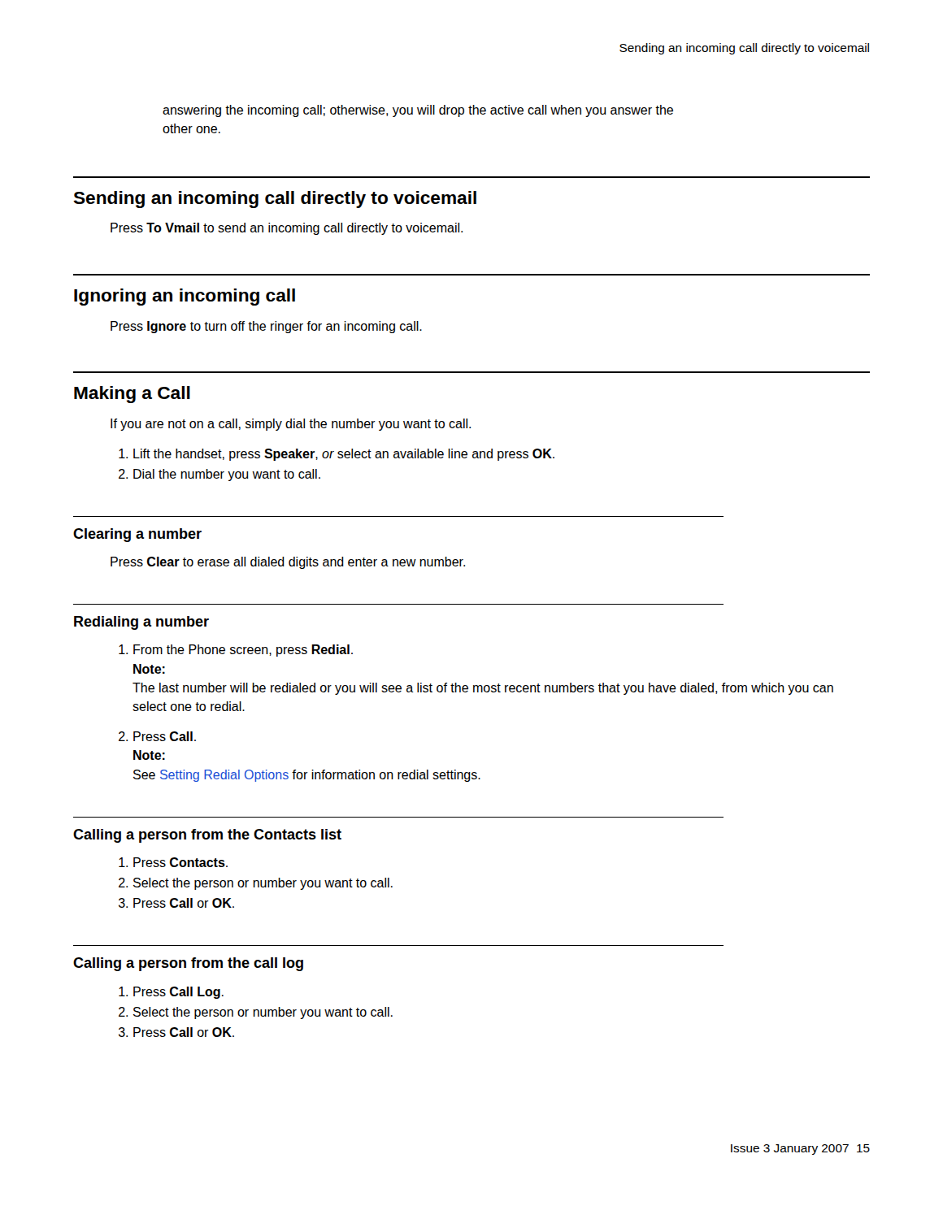Sending an incoming call directly to voicemail
answering the incoming call; otherwise, you will drop the active call when you answer the other one.
Sending an incoming call directly to voicemail
Press To Vmail to send an incoming call directly to voicemail.
Ignoring an incoming call
Press Ignore to turn off the ringer for an incoming call.
Making a Call
If you are not on a call, simply dial the number you want to call.
Lift the handset, press Speaker, or select an available line and press OK.
Dial the number you want to call.
Clearing a number
Press Clear to erase all dialed digits and enter a new number.
Redialing a number
From the Phone screen, press Redial.
Note:
The last number will be redialed or you will see a list of the most recent numbers that you have dialed, from which you can select one to redial.
Press Call.
Note:
See Setting Redial Options for information on redial settings.
Calling a person from the Contacts list
Press Contacts.
Select the person or number you want to call.
Press Call or OK.
Calling a person from the call log
Press Call Log.
Select the person or number you want to call.
Press Call or OK.
Issue 3 January 2007 15